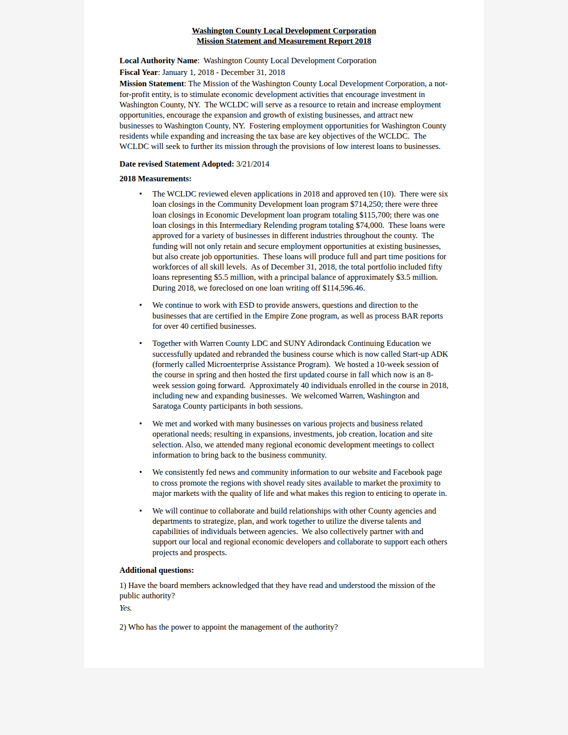Washington County Local Development Corporation Mission Statement and Measurement Report 2018
Local Authority Name: Washington County Local Development Corporation
Fiscal Year: January 1, 2018 - December 31, 2018
Mission Statement: The Mission of the Washington County Local Development Corporation, a not-for-profit entity, is to stimulate economic development activities that encourage investment in Washington County, NY. The WCLDC will serve as a resource to retain and increase employment opportunities, encourage the expansion and growth of existing businesses, and attract new businesses to Washington County, NY. Fostering employment opportunities for Washington County residents while expanding and increasing the tax base are key objectives of the WCLDC. The WCLDC will seek to further its mission through the provisions of low interest loans to businesses.
Date revised Statement Adopted: 3/21/2014
2018 Measurements:
The WCLDC reviewed eleven applications in 2018 and approved ten (10). There were six loan closings in the Community Development loan program $714,250; there were three loan closings in Economic Development loan program totaling $115,700; there was one loan closings in this Intermediary Relending program totaling $74,000. These loans were approved for a variety of businesses in different industries throughout the county. The funding will not only retain and secure employment opportunities at existing businesses, but also create job opportunities. These loans will produce full and part time positions for workforces of all skill levels. As of December 31, 2018, the total portfolio included fifty loans representing $5.5 million, with a principal balance of approximately $3.5 million. During 2018, we foreclosed on one loan writing off $114,596.46.
We continue to work with ESD to provide answers, questions and direction to the businesses that are certified in the Empire Zone program, as well as process BAR reports for over 40 certified businesses.
Together with Warren County LDC and SUNY Adirondack Continuing Education we successfully updated and rebranded the business course which is now called Start-up ADK (formerly called Microenterprise Assistance Program). We hosted a 10-week session of the course in spring and then hosted the first updated course in fall which now is an 8-week session going forward. Approximately 40 individuals enrolled in the course in 2018, including new and expanding businesses. We welcomed Warren, Washington and Saratoga County participants in both sessions.
We met and worked with many businesses on various projects and business related operational needs; resulting in expansions, investments, job creation, location and site selection. Also, we attended many regional economic development meetings to collect information to bring back to the business community.
We consistently fed news and community information to our website and Facebook page to cross promote the regions with shovel ready sites available to market the proximity to major markets with the quality of life and what makes this region to enticing to operate in.
We will continue to collaborate and build relationships with other County agencies and departments to strategize, plan, and work together to utilize the diverse talents and capabilities of individuals between agencies. We also collectively partner with and support our local and regional economic developers and collaborate to support each others projects and prospects.
Additional questions:
1) Have the board members acknowledged that they have read and understood the mission of the public authority?
Yes.
2) Who has the power to appoint the management of the authority?